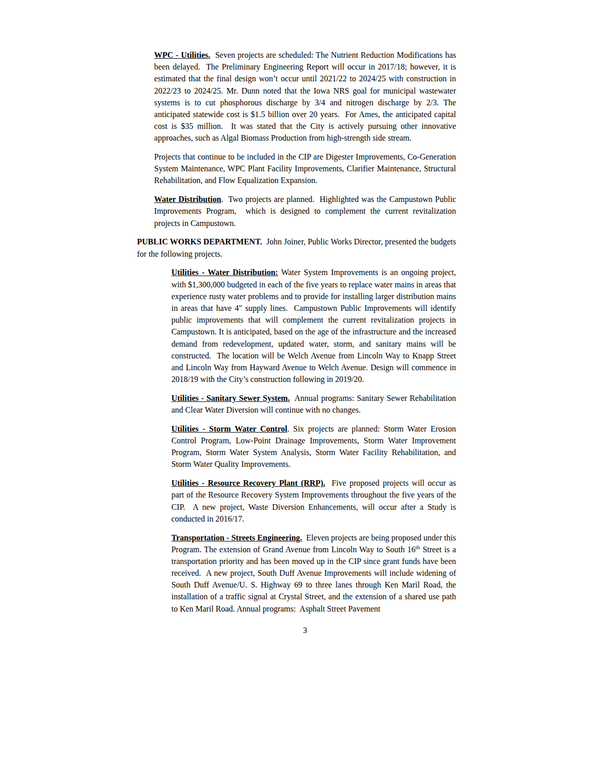WPC - Utilities. Seven projects are scheduled: The Nutrient Reduction Modifications has been delayed. The Preliminary Engineering Report will occur in 2017/18; however, it is estimated that the final design won’t occur until 2021/22 to 2024/25 with construction in 2022/23 to 2024/25. Mr. Dunn noted that the Iowa NRS goal for municipal wastewater systems is to cut phosphorous discharge by 3/4 and nitrogen discharge by 2/3. The anticipated statewide cost is $1.5 billion over 20 years. For Ames, the anticipated capital cost is $35 million. It was stated that the City is actively pursuing other innovative approaches, such as Algal Biomass Production from high-strength side stream.
Projects that continue to be included in the CIP are Digester Improvements, Co-Generation System Maintenance, WPC Plant Facility Improvements, Clarifier Maintenance, Structural Rehabilitation, and Flow Equalization Expansion.
Water Distribution. Two projects are planned. Highlighted was the Campustown Public Improvements Program, which is designed to complement the current revitalization projects in Campustown.
PUBLIC WORKS DEPARTMENT. John Joiner, Public Works Director, presented the budgets for the following projects.
Utilities - Water Distribution: Water System Improvements is an ongoing project, with $1,300,000 budgeted in each of the five years to replace water mains in areas that experience rusty water problems and to provide for installing larger distribution mains in areas that have 4" supply lines. Campustown Public Improvements will identify public improvements that will complement the current revitalization projects in Campustown. It is anticipated, based on the age of the infrastructure and the increased demand from redevelopment, updated water, storm, and sanitary mains will be constructed. The location will be Welch Avenue from Lincoln Way to Knapp Street and Lincoln Way from Hayward Avenue to Welch Avenue. Design will commence in 2018/19 with the City’s construction following in 2019/20.
Utilities - Sanitary Sewer System. Annual programs: Sanitary Sewer Rehabilitation and Clear Water Diversion will continue with no changes.
Utilities - Storm Water Control. Six projects are planned: Storm Water Erosion Control Program, Low-Point Drainage Improvements, Storm Water Improvement Program, Storm Water System Analysis, Storm Water Facility Rehabilitation, and Storm Water Quality Improvements.
Utilities - Resource Recovery Plant (RRP). Five proposed projects will occur as part of the Resource Recovery System Improvements throughout the five years of the CIP. A new project, Waste Diversion Enhancements, will occur after a Study is conducted in 2016/17.
Transportation - Streets Engineering. Eleven projects are being proposed under this Program. The extension of Grand Avenue from Lincoln Way to South 16th Street is a transportation priority and has been moved up in the CIP since grant funds have been received. A new project, South Duff Avenue Improvements will include widening of South Duff Avenue/U. S. Highway 69 to three lanes through Ken Maril Road, the installation of a traffic signal at Crystal Street, and the extension of a shared use path to Ken Maril Road. Annual programs: Asphalt Street Pavement
3